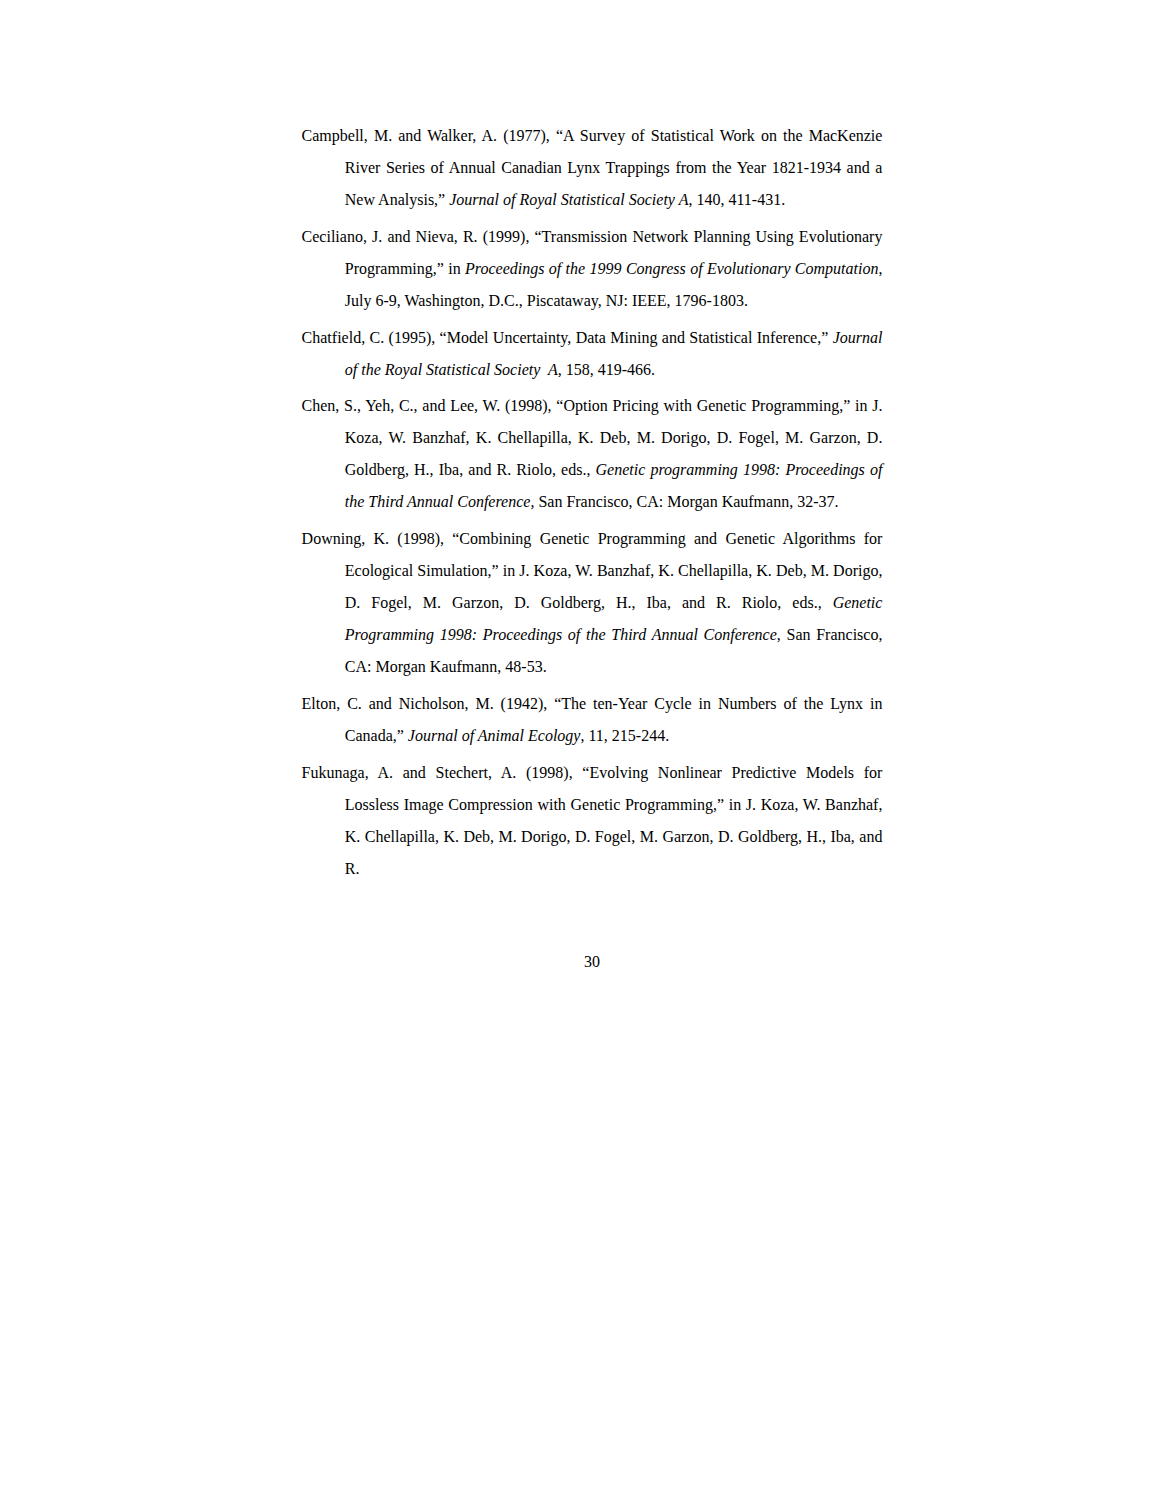Campbell, M. and Walker, A. (1977), “A Survey of Statistical Work on the MacKenzie River Series of Annual Canadian Lynx Trappings from the Year 1821-1934 and a New Analysis,” Journal of Royal Statistical Society A, 140, 411-431.
Ceciliano, J. and Nieva, R. (1999), “Transmission Network Planning Using Evolutionary Programming,” in Proceedings of the 1999 Congress of Evolutionary Computation, July 6-9, Washington, D.C., Piscataway, NJ: IEEE, 1796-1803.
Chatfield, C. (1995), “Model Uncertainty, Data Mining and Statistical Inference,” Journal of the Royal Statistical Society A, 158, 419-466.
Chen, S., Yeh, C., and Lee, W. (1998), “Option Pricing with Genetic Programming,” in J. Koza, W. Banzhaf, K. Chellapilla, K. Deb, M. Dorigo, D. Fogel, M. Garzon, D. Goldberg, H., Iba, and R. Riolo, eds., Genetic programming 1998: Proceedings of the Third Annual Conference, San Francisco, CA: Morgan Kaufmann, 32-37.
Downing, K. (1998), “Combining Genetic Programming and Genetic Algorithms for Ecological Simulation,” in J. Koza, W. Banzhaf, K. Chellapilla, K. Deb, M. Dorigo, D. Fogel, M. Garzon, D. Goldberg, H., Iba, and R. Riolo, eds., Genetic Programming 1998: Proceedings of the Third Annual Conference, San Francisco, CA: Morgan Kaufmann, 48-53.
Elton, C. and Nicholson, M. (1942), “The ten-Year Cycle in Numbers of the Lynx in Canada,” Journal of Animal Ecology, 11, 215-244.
Fukunaga, A. and Stechert, A. (1998), “Evolving Nonlinear Predictive Models for Lossless Image Compression with Genetic Programming,” in J. Koza, W. Banzhaf, K. Chellapilla, K. Deb, M. Dorigo, D. Fogel, M. Garzon, D. Goldberg, H., Iba, and R.
30